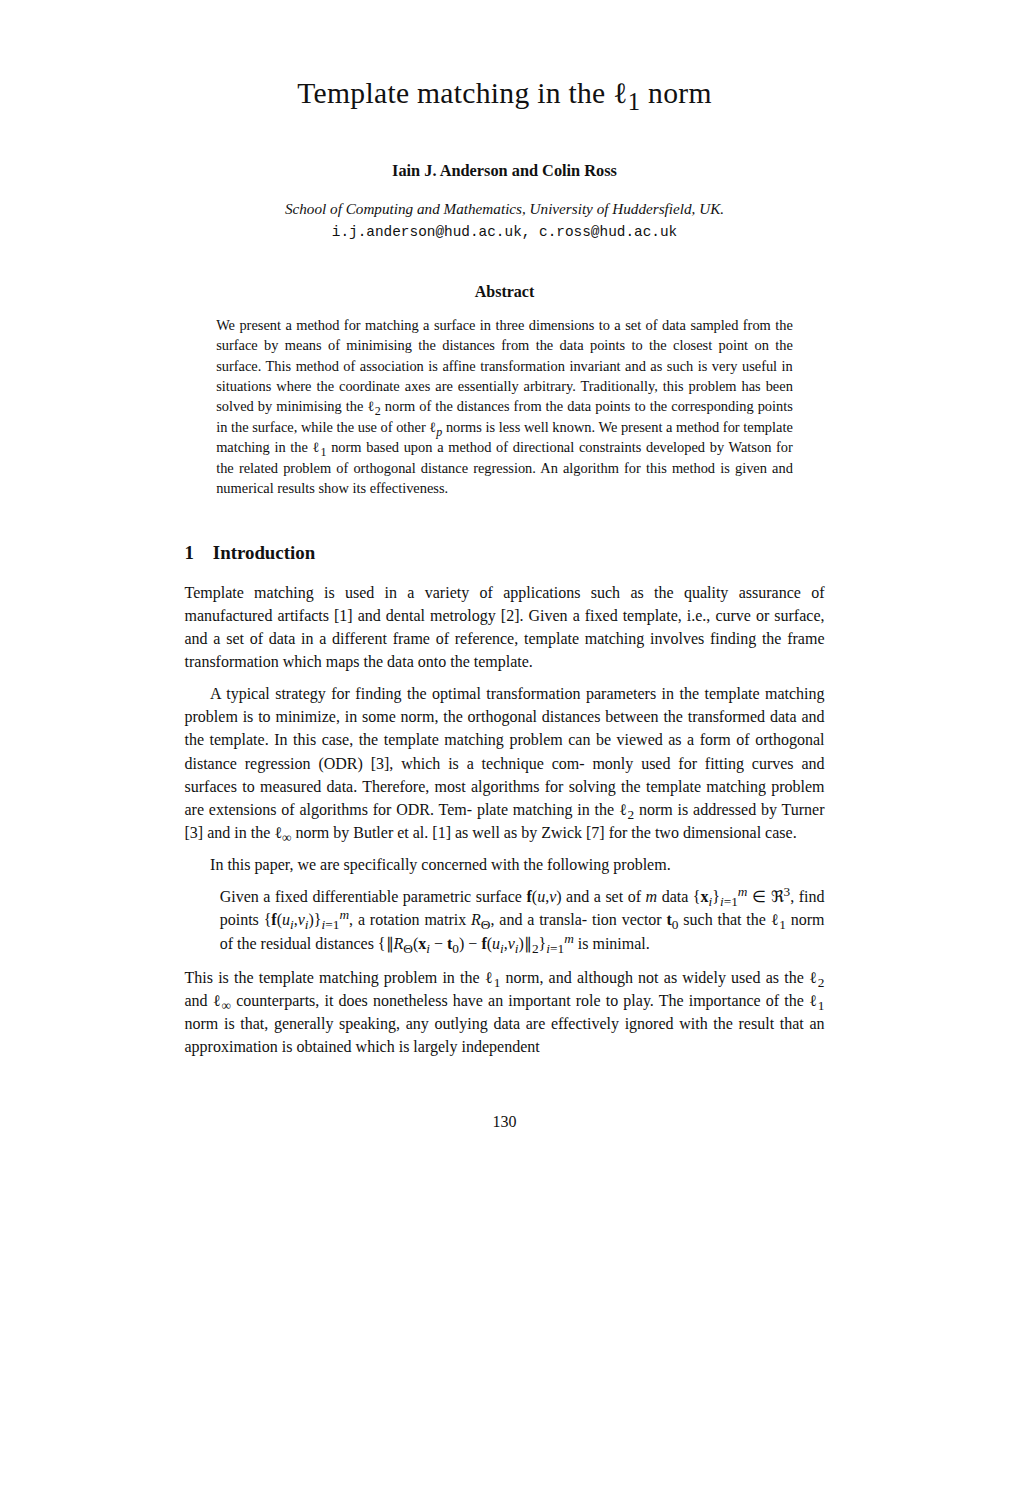Template matching in the ℓ1 norm
Iain J. Anderson and Colin Ross
School of Computing and Mathematics, University of Huddersfield, UK.
i.j.anderson@hud.ac.uk, c.ross@hud.ac.uk
Abstract
We present a method for matching a surface in three dimensions to a set of data sampled from the surface by means of minimising the distances from the data points to the closest point on the surface. This method of association is affine transformation invariant and as such is very useful in situations where the coordinate axes are essentially arbitrary. Traditionally, this problem has been solved by minimising the ℓ2 norm of the distances from the data points to the corresponding points in the surface, while the use of other ℓp norms is less well known. We present a method for template matching in the ℓ1 norm based upon a method of directional constraints developed by Watson for the related problem of orthogonal distance regression. An algorithm for this method is given and numerical results show its effectiveness.
1 Introduction
Template matching is used in a variety of applications such as the quality assurance of manufactured artifacts [1] and dental metrology [2]. Given a fixed template, i.e., curve or surface, and a set of data in a different frame of reference, template matching involves finding the frame transformation which maps the data onto the template.
A typical strategy for finding the optimal transformation parameters in the template matching problem is to minimize, in some norm, the orthogonal distances between the transformed data and the template. In this case, the template matching problem can be viewed as a form of orthogonal distance regression (ODR) [3], which is a technique com- monly used for fitting curves and surfaces to measured data. Therefore, most algorithms for solving the template matching problem are extensions of algorithms for ODR. Tem- plate matching in the ℓ2 norm is addressed by Turner [3] and in the ℓ∞ norm by Butler et al. [1] as well as by Zwick [7] for the two dimensional case.
In this paper, we are specifically concerned with the following problem.
Given a fixed differentiable parametric surface f(u,v) and a set of m data {xi}i=1m ∈ ℜ3, find points {f(ui,vi)}i=1m, a rotation matrix RΘ, and a transla- tion vector t0 such that the ℓ1 norm of the residual distances {∥RΘ(xi − t0) − f(ui,vi)∥2}i=1m is minimal.
This is the template matching problem in the ℓ1 norm, and although not as widely used as the ℓ2 and ℓ∞ counterparts, it does nonetheless have an important role to play. The importance of the ℓ1 norm is that, generally speaking, any outlying data are effectively ignored with the result that an approximation is obtained which is largely independent
130